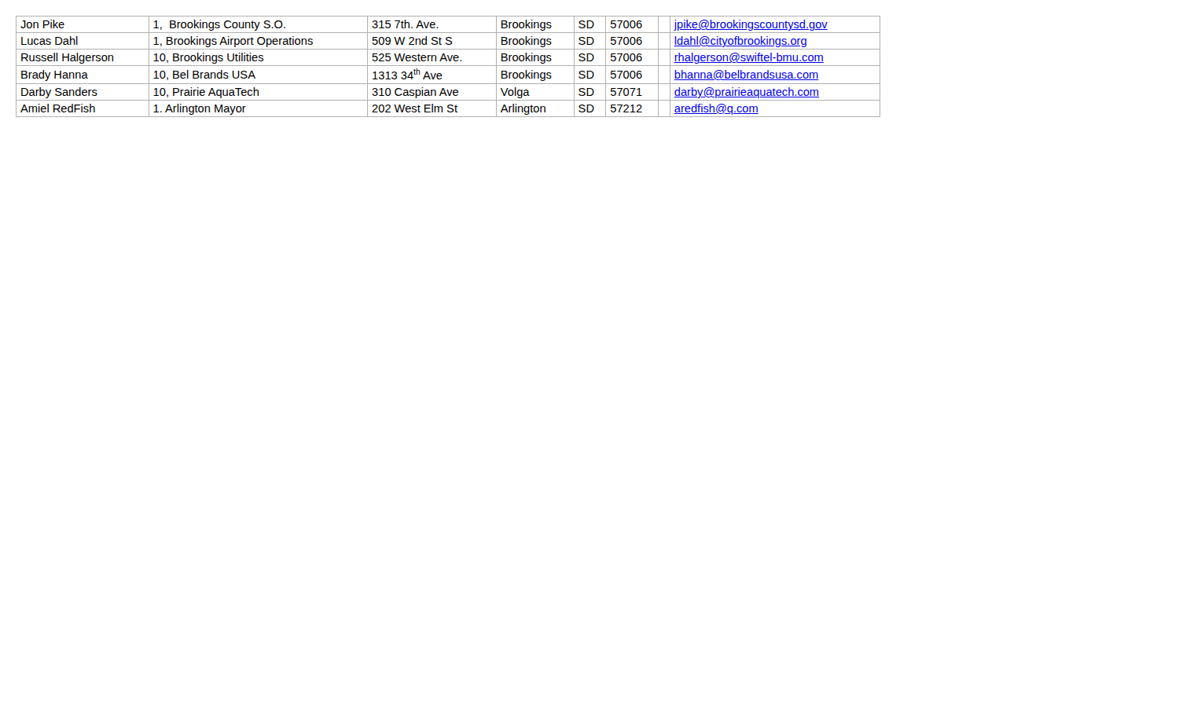| Jon Pike | 1, Brookings County S.O. | 315 7th. Ave. | Brookings | SD | 57006 | | jpike@brookingscountysd.gov |
| Lucas Dahl | 1, Brookings Airport Operations | 509 W 2nd St S | Brookings | SD | 57006 | | ldahl@cityofbrookings.org |
| Russell Halgerson | 10, Brookings Utilities | 525 Western Ave. | Brookings | SD | 57006 | | rhalgerson@swiftel-bmu.com |
| Brady Hanna | 10, Bel Brands USA | 1313 34 th Ave | Brookings | SD | 57006 | | bhanna@belbrandsusa.com |
| Darby Sanders | 10, Prairie AquaTech | 310 Caspian Ave | Volga | SD | 57071 | | darby@prairieaquatech.com |
| Amiel RedFish | 1. Arlington Mayor | 202 West Elm St | Arlington | SD | 57212 | | aredfish@q.com |